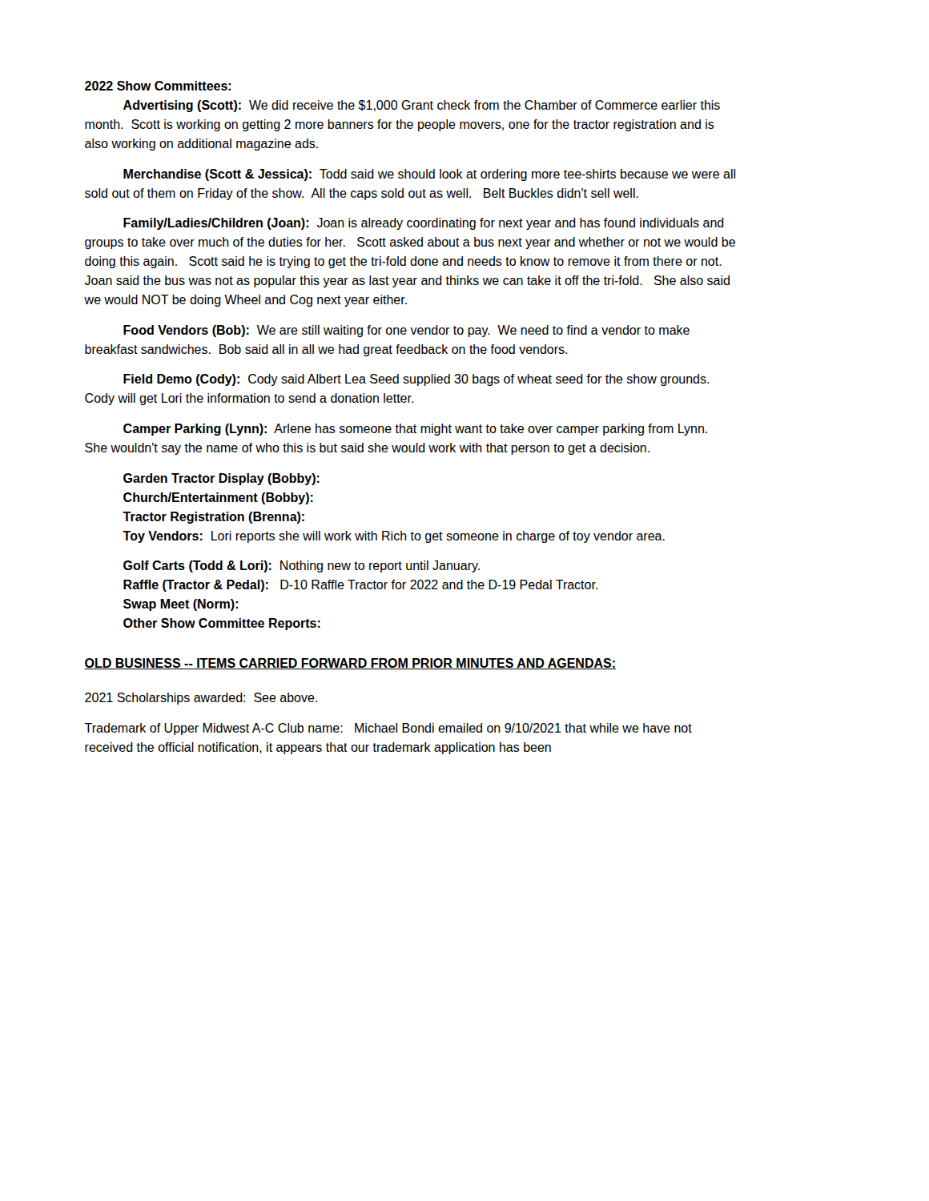2022 Show Committees:
Advertising (Scott): We did receive the $1,000 Grant check from the Chamber of Commerce earlier this month. Scott is working on getting 2 more banners for the people movers, one for the tractor registration and is also working on additional magazine ads.
Merchandise (Scott & Jessica): Todd said we should look at ordering more tee-shirts because we were all sold out of them on Friday of the show. All the caps sold out as well. Belt Buckles didn't sell well.
Family/Ladies/Children (Joan): Joan is already coordinating for next year and has found individuals and groups to take over much of the duties for her. Scott asked about a bus next year and whether or not we would be doing this again. Scott said he is trying to get the tri-fold done and needs to know to remove it from there or not. Joan said the bus was not as popular this year as last year and thinks we can take it off the tri-fold. She also said we would NOT be doing Wheel and Cog next year either.
Food Vendors (Bob): We are still waiting for one vendor to pay. We need to find a vendor to make breakfast sandwiches. Bob said all in all we had great feedback on the food vendors.
Field Demo (Cody): Cody said Albert Lea Seed supplied 30 bags of wheat seed for the show grounds. Cody will get Lori the information to send a donation letter.
Camper Parking (Lynn): Arlene has someone that might want to take over camper parking from Lynn. She wouldn't say the name of who this is but said she would work with that person to get a decision.
Garden Tractor Display (Bobby):
Church/Entertainment (Bobby):
Tractor Registration (Brenna):
Toy Vendors: Lori reports she will work with Rich to get someone in charge of toy vendor area.
Golf Carts (Todd & Lori): Nothing new to report until January.
Raffle (Tractor & Pedal): D-10 Raffle Tractor for 2022 and the D-19 Pedal Tractor.
Swap Meet (Norm):
Other Show Committee Reports:
OLD BUSINESS -- ITEMS CARRIED FORWARD FROM PRIOR MINUTES AND AGENDAS:
2021 Scholarships awarded: See above.
Trademark of Upper Midwest A-C Club name: Michael Bondi emailed on 9/10/2021 that while we have not received the official notification, it appears that our trademark application has been